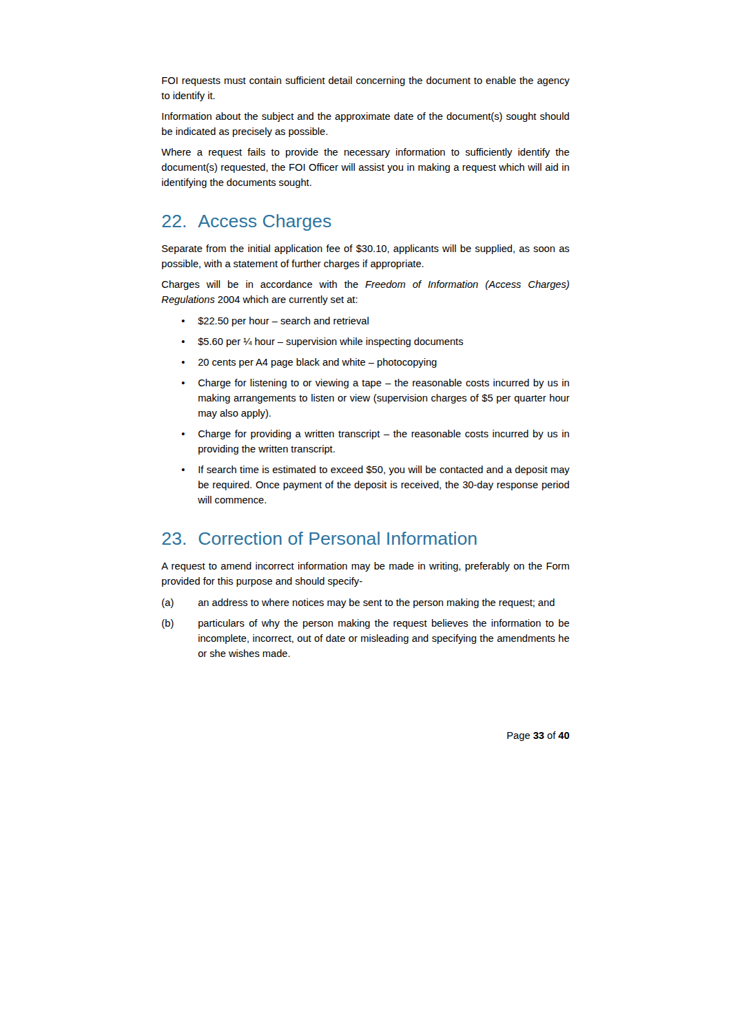FOI requests must contain sufficient detail concerning the document to enable the agency to identify it.
Information about the subject and the approximate date of the document(s) sought should be indicated as precisely as possible.
Where a request fails to provide the necessary information to sufficiently identify the document(s) requested, the FOI Officer will assist you in making a request which will aid in identifying the documents sought.
22. Access Charges
Separate from the initial application fee of $30.10, applicants will be supplied, as soon as possible, with a statement of further charges if appropriate.
Charges will be in accordance with the Freedom of Information (Access Charges) Regulations 2004 which are currently set at:
$22.50 per hour – search and retrieval
$5.60 per ¼ hour – supervision while inspecting documents
20 cents per A4 page black and white – photocopying
Charge for listening to or viewing a tape – the reasonable costs incurred by us in making arrangements to listen or view (supervision charges of $5 per quarter hour may also apply).
Charge for providing a written transcript – the reasonable costs incurred by us in providing the written transcript.
If search time is estimated to exceed $50, you will be contacted and a deposit may be required. Once payment of the deposit is received, the 30-day response period will commence.
23. Correction of Personal Information
A request to amend incorrect information may be made in writing, preferably on the Form provided for this purpose and should specify-
(a)
an address to where notices may be sent to the person making the request; and
(b)
particulars of why the person making the request believes the information to be incomplete, incorrect, out of date or misleading and specifying the amendments he or she wishes made.
Page 33 of 40